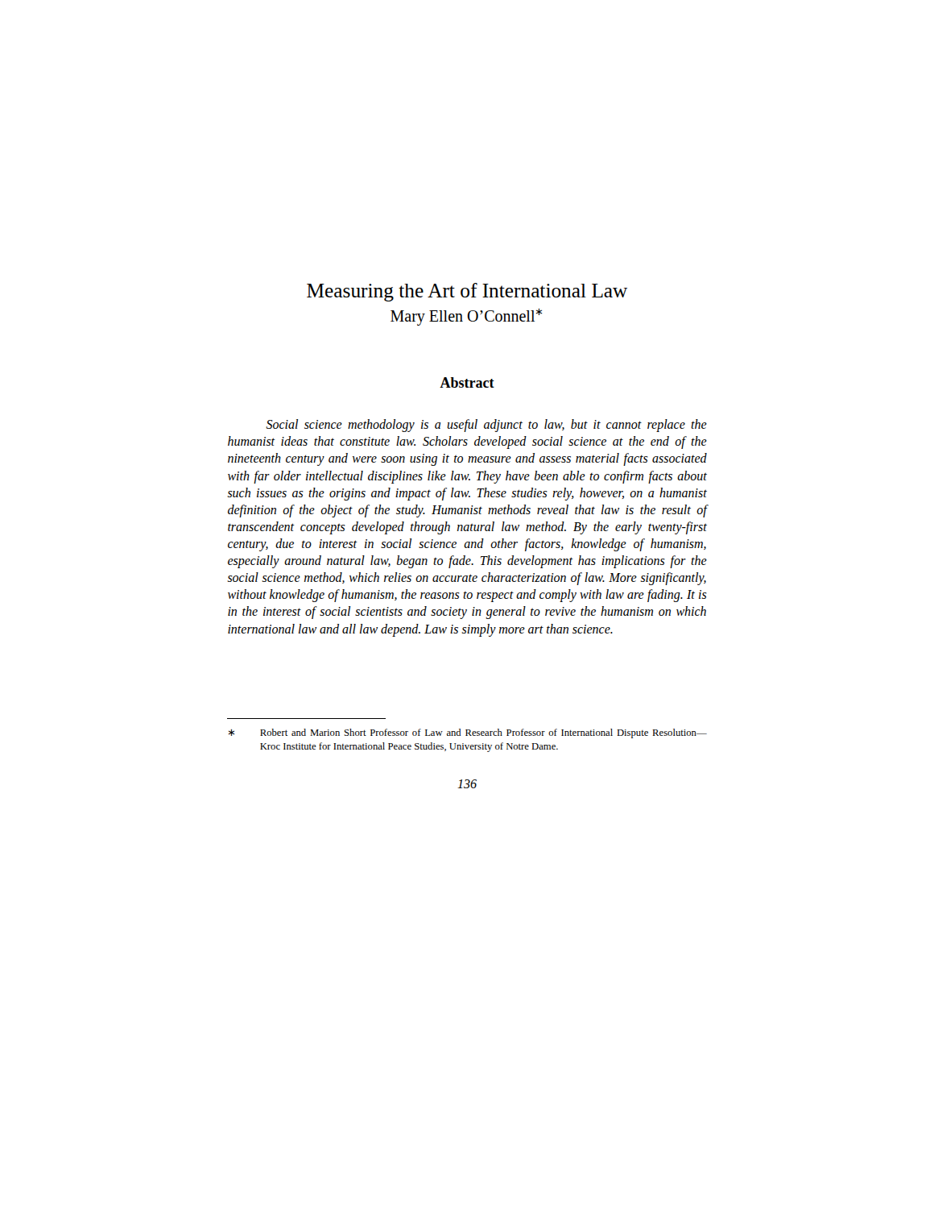Measuring the Art of International Law
Mary Ellen O’Connell∗
Abstract
Social science methodology is a useful adjunct to law, but it cannot replace the humanist ideas that constitute law. Scholars developed social science at the end of the nineteenth century and were soon using it to measure and assess material facts associated with far older intellectual disciplines like law. They have been able to confirm facts about such issues as the origins and impact of law. These studies rely, however, on a humanist definition of the object of the study. Humanist methods reveal that law is the result of transcendent concepts developed through natural law method. By the early twenty-first century, due to interest in social science and other factors, knowledge of humanism, especially around natural law, began to fade. This development has implications for the social science method, which relies on accurate characterization of law. More significantly, without knowledge of humanism, the reasons to respect and comply with law are fading. It is in the interest of social scientists and society in general to revive the humanism on which international law and all law depend. Law is simply more art than science.
∗ Robert and Marion Short Professor of Law and Research Professor of International Dispute Resolution—Kroc Institute for International Peace Studies, University of Notre Dame.
136